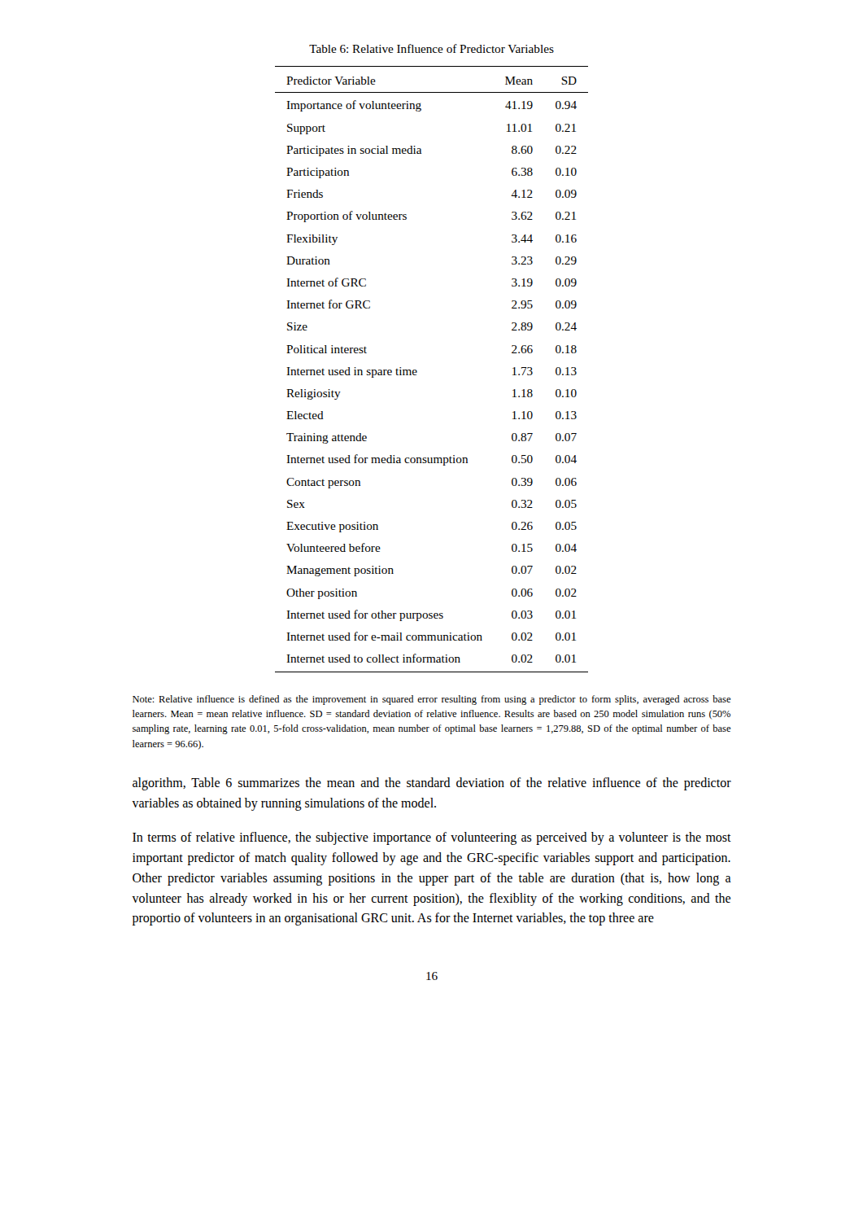Table 6: Relative Influence of Predictor Variables
| Predictor Variable | Mean | SD |
| --- | --- | --- |
| Importance of volunteering | 41.19 | 0.94 |
| Support | 11.01 | 0.21 |
| Participates in social media | 8.60 | 0.22 |
| Participation | 6.38 | 0.10 |
| Friends | 4.12 | 0.09 |
| Proportion of volunteers | 3.62 | 0.21 |
| Flexibility | 3.44 | 0.16 |
| Duration | 3.23 | 0.29 |
| Internet of GRC | 3.19 | 0.09 |
| Internet for GRC | 2.95 | 0.09 |
| Size | 2.89 | 0.24 |
| Political interest | 2.66 | 0.18 |
| Internet used in spare time | 1.73 | 0.13 |
| Religiosity | 1.18 | 0.10 |
| Elected | 1.10 | 0.13 |
| Training attende | 0.87 | 0.07 |
| Internet used for media consumption | 0.50 | 0.04 |
| Contact person | 0.39 | 0.06 |
| Sex | 0.32 | 0.05 |
| Executive position | 0.26 | 0.05 |
| Volunteered before | 0.15 | 0.04 |
| Management position | 0.07 | 0.02 |
| Other position | 0.06 | 0.02 |
| Internet used for other purposes | 0.03 | 0.01 |
| Internet used for e-mail communication | 0.02 | 0.01 |
| Internet used to collect information | 0.02 | 0.01 |
Note: Relative influence is defined as the improvement in squared error resulting from using a predictor to form splits, averaged across base learners. Mean = mean relative influence. SD = standard deviation of relative influence. Results are based on 250 model simulation runs (50% sampling rate, learning rate 0.01, 5-fold cross-validation, mean number of optimal base learners = 1,279.88, SD of the optimal number of base learners = 96.66).
algorithm, Table 6 summarizes the mean and the standard deviation of the relative influence of the predictor variables as obtained by running simulations of the model.
In terms of relative influence, the subjective importance of volunteering as perceived by a volunteer is the most important predictor of match quality followed by age and the GRC-specific variables support and participation. Other predictor variables assuming positions in the upper part of the table are duration (that is, how long a volunteer has already worked in his or her current position), the flexiblity of the working conditions, and the proportio of volunteers in an organisational GRC unit. As for the Internet variables, the top three are
16